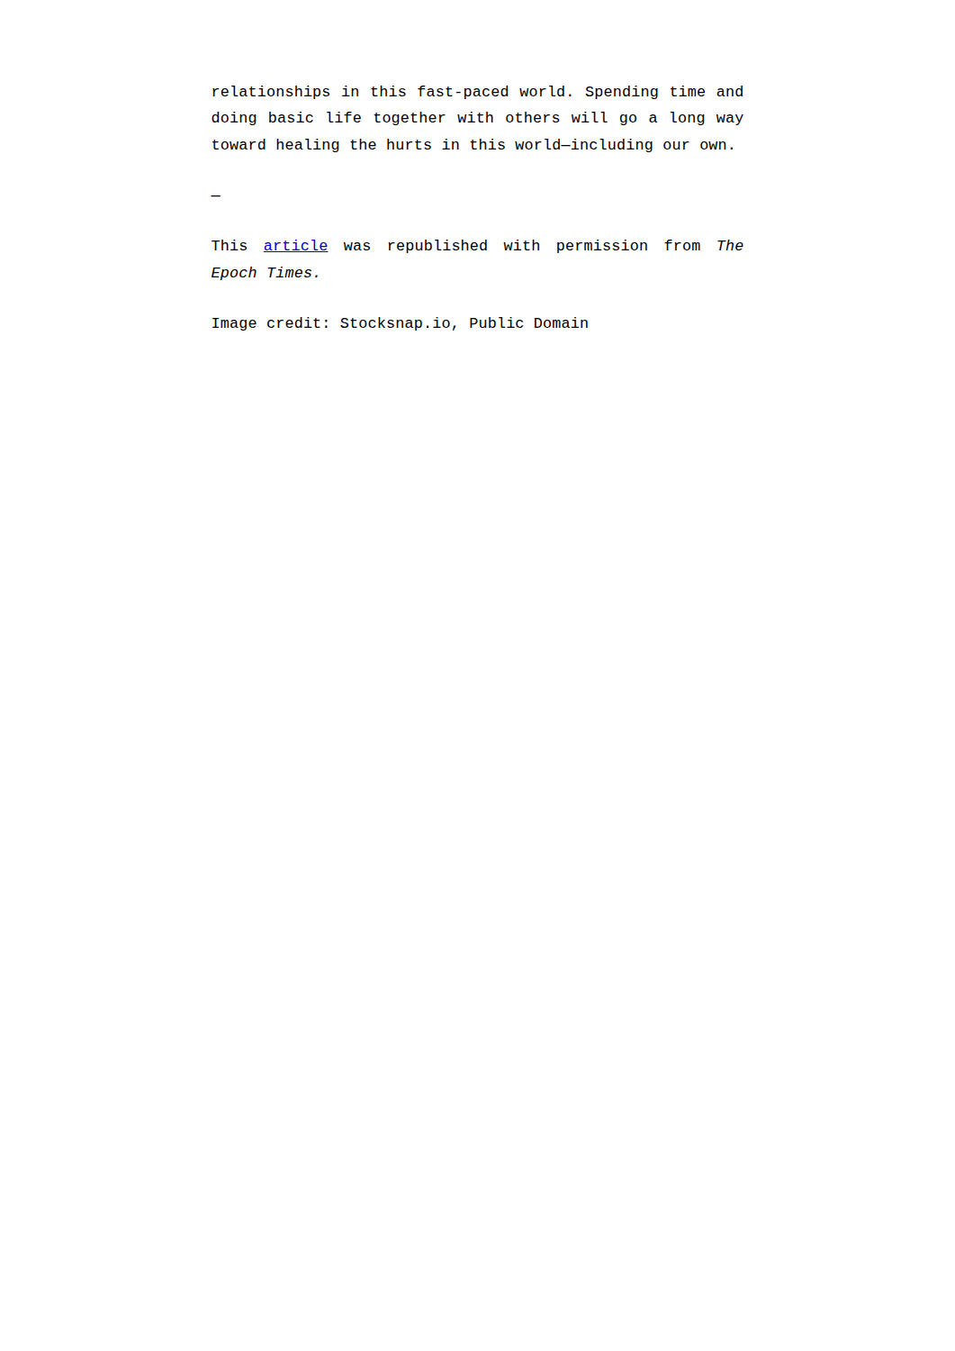relationships in this fast-paced world. Spending time and doing basic life together with others will go a long way toward healing the hurts in this world—including our own.
—
This article was republished with permission from The Epoch Times.
Image credit: Stocksnap.io, Public Domain